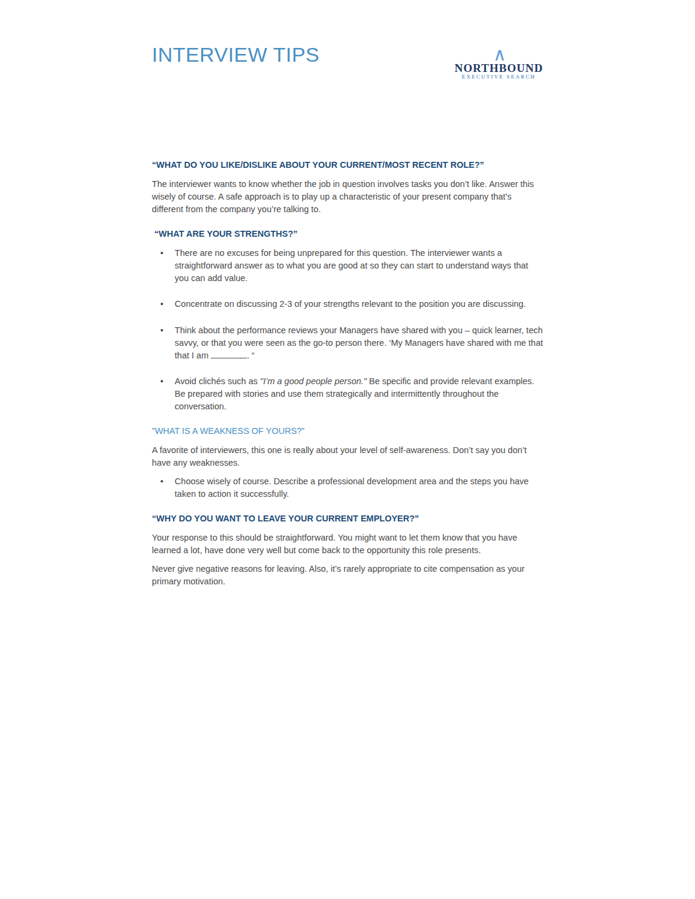Interview Tips
∧ NORTHBOUND EXECUTIVE SEARCH
“WHAT DO YOU LIKE/DISLIKE ABOUT YOUR CURRENT/MOST RECENT ROLE?”
The interviewer wants to know whether the job in question involves tasks you don’t like. Answer this wisely of course. A safe approach is to play up a characteristic of your present company that’s different from the company you’re talking to.
“WHAT ARE YOUR STRENGTHS?”
There are no excuses for being unprepared for this question. The interviewer wants a straightforward answer as to what you are good at so they can start to understand ways that you can add value.
Concentrate on discussing 2-3 of your strengths relevant to the position you are discussing.
Think about the performance reviews your Managers have shared with you – quick learner, tech savvy, or that you were seen as the go-to person there. ‘My Managers have shared with me that that I am . “
Avoid clichés such as "I’m a good people person." Be specific and provide relevant examples. Be prepared with stories and use them strategically and intermittently throughout the conversation.
”WHAT IS A WEAKNESS OF YOURS?”
A favorite of interviewers, this one is really about your level of self-awareness. Don’t say you don’t have any weaknesses.
Choose wisely of course. Describe a professional development area and the steps you have taken to action it successfully.
“WHY DO YOU WANT TO LEAVE YOUR CURRENT EMPLOYER?”
Your response to this should be straightforward. You might want to let them know that you have learned a lot, have done very well but come back to the opportunity this role presents.
Never give negative reasons for leaving. Also, it’s rarely appropriate to cite compensation as your primary motivation.